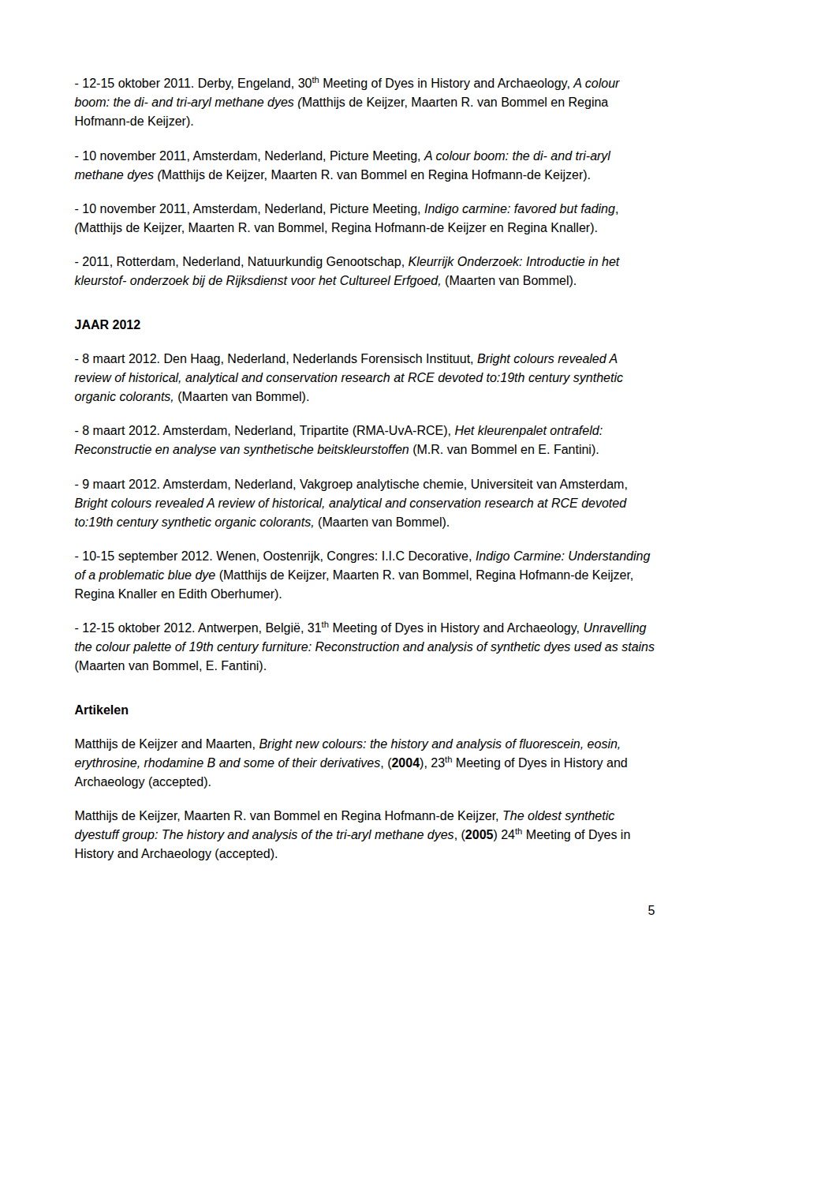- 12-15 oktober 2011. Derby, Engeland, 30th Meeting of Dyes in History and Archaeology, A colour boom: the di- and tri-aryl methane dyes (Matthijs de Keijzer, Maarten R. van Bommel en Regina Hofmann-de Keijzer).
- 10 november 2011, Amsterdam, Nederland, Picture Meeting, A colour boom: the di- and tri-aryl methane dyes (Matthijs de Keijzer, Maarten R. van Bommel en Regina Hofmann-de Keijzer).
- 10 november 2011, Amsterdam, Nederland, Picture Meeting, Indigo carmine: favored but fading, (Matthijs de Keijzer, Maarten R. van Bommel, Regina Hofmann-de Keijzer en Regina Knaller).
- 2011, Rotterdam, Nederland, Natuurkundig Genootschap, Kleurrijk Onderzoek: Introductie in het kleurstof- onderzoek bij de Rijksdienst voor het Cultureel Erfgoed, (Maarten van Bommel).
JAAR 2012
- 8 maart 2012. Den Haag, Nederland, Nederlands Forensisch Instituut, Bright colours revealed A review of historical, analytical and conservation research at RCE devoted to:19th century synthetic organic colorants, (Maarten van Bommel).
- 8 maart 2012. Amsterdam, Nederland, Tripartite (RMA-UvA-RCE), Het kleurenpalet ontrafeld: Reconstructie en analyse van synthetische beitskleurstoffen (M.R. van Bommel en E. Fantini).
- 9 maart 2012. Amsterdam, Nederland, Vakgroep analytische chemie, Universiteit van Amsterdam, Bright colours revealed A review of historical, analytical and conservation research at RCE devoted to:19th century synthetic organic colorants, (Maarten van Bommel).
- 10-15 september 2012. Wenen, Oostenrijk, Congres: I.I.C Decorative, Indigo Carmine: Understanding of a problematic blue dye (Matthijs de Keijzer, Maarten R. van Bommel, Regina Hofmann-de Keijzer, Regina Knaller en Edith Oberhumer).
- 12-15 oktober 2012. Antwerpen, België, 31th Meeting of Dyes in History and Archaeology, Unravelling the colour palette of 19th century furniture: Reconstruction and analysis of synthetic dyes used as stains (Maarten van Bommel, E. Fantini).
Artikelen
Matthijs de Keijzer and Maarten, Bright new colours: the history and analysis of fluorescein, eosin, erythrosine, rhodamine B and some of their derivatives, (2004), 23th Meeting of Dyes in History and Archaeology (accepted).
Matthijs de Keijzer, Maarten R. van Bommel en Regina Hofmann-de Keijzer, The oldest synthetic dyestuff group: The history and analysis of the tri-aryl methane dyes, (2005) 24th Meeting of Dyes in History and Archaeology (accepted).
5